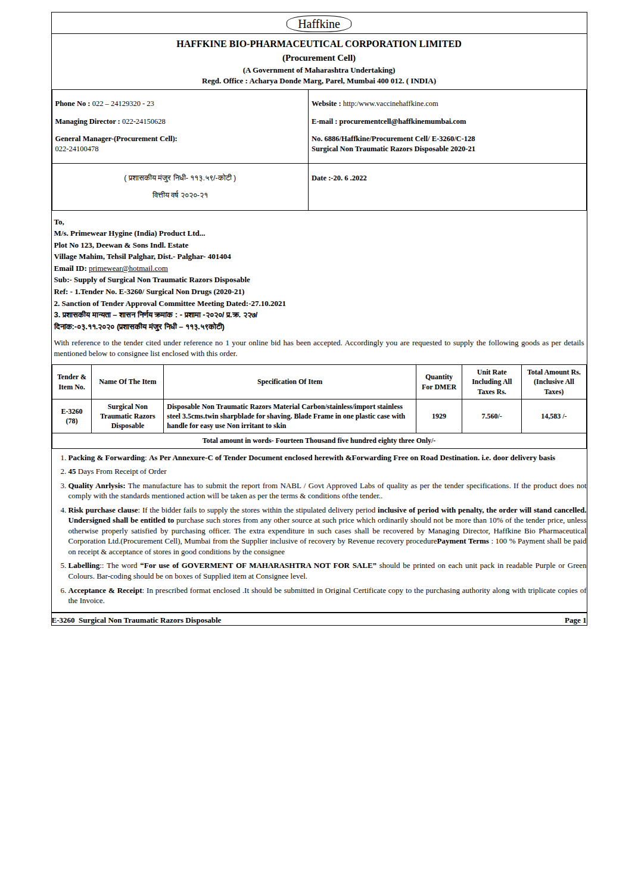Haffkine
HAFFKINE BIO-PHARMACEUTICAL CORPORATION LIMITED
(Procurement Cell)
(A Government of Maharashtra Undertaking)
Regd. Office : Acharya Donde Marg, Parel, Mumbai 400 012. ( INDIA)
| Phone No : 022 – 24129320 - 23 Managing Director : 022-24150628 General Manager-(Procurement Cell): 022-24100478 | Website : http:/www.vaccinehaffkine.com E-mail : procurementcell@haffkinemumbai.com No. 6886/Haffkine/Procurement Cell/ E-3260/C-128 Surgical Non Traumatic Razors Disposable 2020-21 |
| ( प्रशासकीय मंजुर निधी- ११३.५९/-कोटी ) वित्तीय वर्ष २०२०-२१ | Date :-20. 6 .2022 |
To,
M/s. Primewear Hygine (India) Product Ltd...
Plot No 123, Deewan & Sons Indl. Estate
Village Mahim, Tehsil Palghar, Dist.- Palghar- 401404
Email ID: primewear@hotmail.com
Sub:- Supply of Surgical Non Traumatic Razors Disposable
Ref: - 1.Tender No. E-3260/ Surgical Non Drugs (2020-21)
2. Sanction of Tender Approval Committee Meeting Dated:-27.10.2021
3. प्रशासकीय मान्यता – शासन निर्णय क्रमांक : - प्रशामा -२०२०/ प्र.क्र. २२७/
दिनांक:-०३.११.२०२० (प्रशासकीय मंजुर निधी – ११३.५९कोटी)
With reference to the tender cited under reference no 1 your online bid has been accepted. Accordingly you are requested to supply the following goods as per details mentioned below to consignee list enclosed with this order.
| Tender & Item No. | Name Of The Item | Specification Of Item | Quantity For DMER | Unit Rate Including All Taxes Rs. | Total Amount Rs.(Inclusive All Taxes) |
| --- | --- | --- | --- | --- | --- |
| E-3260 (78) | Surgical Non Traumatic Razors Disposable | Disposable Non Traumatic Razors Material Carbon/stainless/import stainless steel 3.5cms.twin sharpblade for shaving. Blade Frame in one plastic case with handle for easy use Non irritant to skin | 1929 | 7.560/- | 14,583 /- |
| Total amount in words- Fourteen Thousand five hundred eighty three Only/- |
Packing & Forwarding: As Per Annexure-C of Tender Document enclosed herewith &Forwarding Free on Road Destination. i.e. door delivery basis
45 Days From Receipt of Order
Quality Anrlysis: The manufacture has to submit the report from NABL / Govt Approved Labs of quality as per the tender specifications. If the product does not comply with the standards mentioned action will be taken as per the terms & conditions ofthe tender..
Risk purchase clause: If the bidder fails to supply the stores within the stipulated delivery period inclusive of period with penalty, the order will stand cancelled. Undersigned shall be entitled to purchase such stores from any other source at such price which ordinarily should not be more than 10% of the tender price, unless otherwise properly satisfied by purchasing officer. The extra expenditure in such cases shall be recovered by Managing Director, Haffkine Bio Pharmaceutical Corporation Ltd.(Procurement Cell), Mumbai from the Supplier inclusive of recovery by Revenue recovery procedurePayment Terms : 100 % Payment shall be paid on receipt & acceptance of stores in good conditions by the consignee
Labelling:: The word “For use of GOVERMENT OF MAHARASHTRA NOT FOR SALE” should be printed on each unit pack in readable Purple or Green Colours. Bar-coding should be on boxes of Supplied item at Consignee level.
Acceptance & Receipt: In prescribed format enclosed .It should be submitted in Original Certificate copy to the purchasing authority along with triplicate copies of the Invoice.
E-3260 Surgical Non Traumatic Razors Disposable Page 1